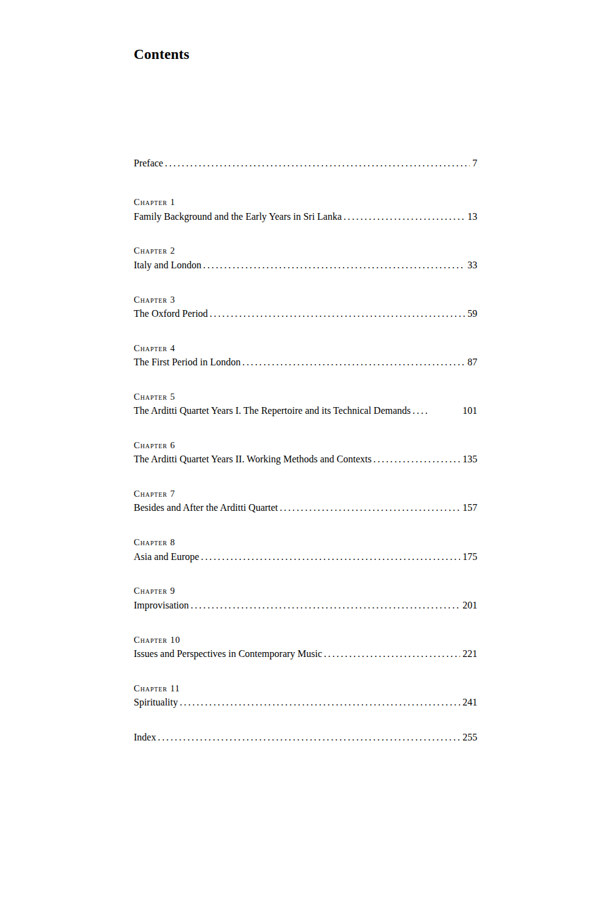Contents
Preface .................................................................................................................. 7
Chapter 1
Family Background and the Early Years in Sri Lanka .................................................................................................................. 13
Chapter 2
Italy and London .................................................................................................................. 33
Chapter 3
The Oxford Period .................................................................................................................. 59
Chapter 4
The First Period in London .................................................................................................................. 87
Chapter 5
The Arditti Quartet Years I. The Repertoire and its Technical Demands .... 101
Chapter 6
The Arditti Quartet Years II. Working Methods and Contexts .................................................................................................................. 135
Chapter 7
Besides and After the Arditti Quartet .................................................................................................................. 157
Chapter 8
Asia and Europe .................................................................................................................. 175
Chapter 9
Improvisation .................................................................................................................. 201
Chapter 10
Issues and Perspectives in Contemporary Music .................................................................................................................. 221
Chapter 11
Spirituality .................................................................................................................. 241
Index .................................................................................................................. 255